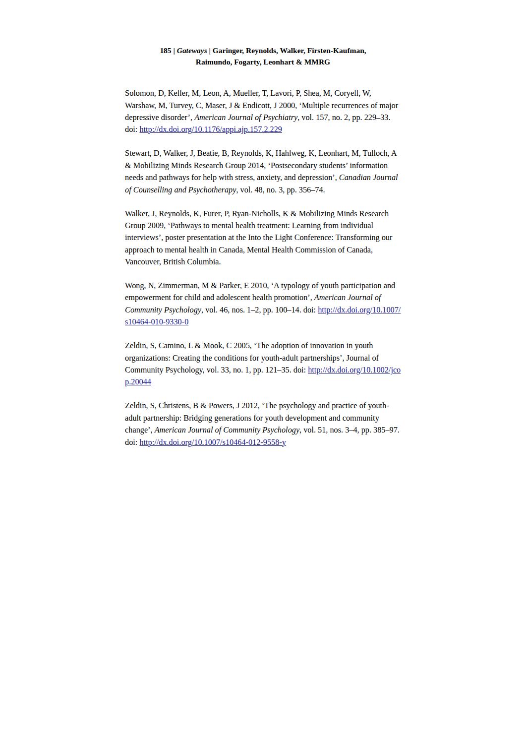185 | Gateways | Garinger, Reynolds, Walker, Firsten-Kaufman, Raimundo, Fogarty, Leonhart & MMRG
Solomon, D, Keller, M, Leon, A, Mueller, T, Lavori, P, Shea, M, Coryell, W, Warshaw, M, Turvey, C, Maser, J & Endicott, J 2000, ‘Multiple recurrences of major depressive disorder’, American Journal of Psychiatry, vol. 157, no. 2, pp. 229–33. doi: http://dx.doi.org/10.1176/appi.ajp.157.2.229
Stewart, D, Walker, J, Beatie, B, Reynolds, K, Hahlweg, K, Leonhart, M, Tulloch, A & Mobilizing Minds Research Group 2014, ‘Postsecondary students’ information needs and pathways for help with stress, anxiety, and depression’, Canadian Journal of Counselling and Psychotherapy, vol. 48, no. 3, pp. 356–74.
Walker, J, Reynolds, K, Furer, P, Ryan-Nicholls, K & Mobilizing Minds Research Group 2009, ‘Pathways to mental health treatment: Learning from individual interviews’, poster presentation at the Into the Light Conference: Transforming our approach to mental health in Canada, Mental Health Commission of Canada, Vancouver, British Columbia.
Wong, N, Zimmerman, M & Parker, E 2010, ‘A typology of youth participation and empowerment for child and adolescent health promotion’, American Journal of Community Psychology, vol. 46, nos. 1–2, pp. 100–14. doi: http://dx.doi.org/10.1007/s10464-010-9330-0
Zeldin, S, Camino, L & Mook, C 2005, ‘The adoption of innovation in youth organizations: Creating the conditions for youth-adult partnerships’, Journal of Community Psychology, vol. 33, no. 1, pp. 121–35. doi: http://dx.doi.org/10.1002/jcop.20044
Zeldin, S, Christens, B & Powers, J 2012, ‘The psychology and practice of youth-adult partnership: Bridging generations for youth development and community change’, American Journal of Community Psychology, vol. 51, nos. 3–4, pp. 385–97. doi: http://dx.doi.org/10.1007/s10464-012-9558-y